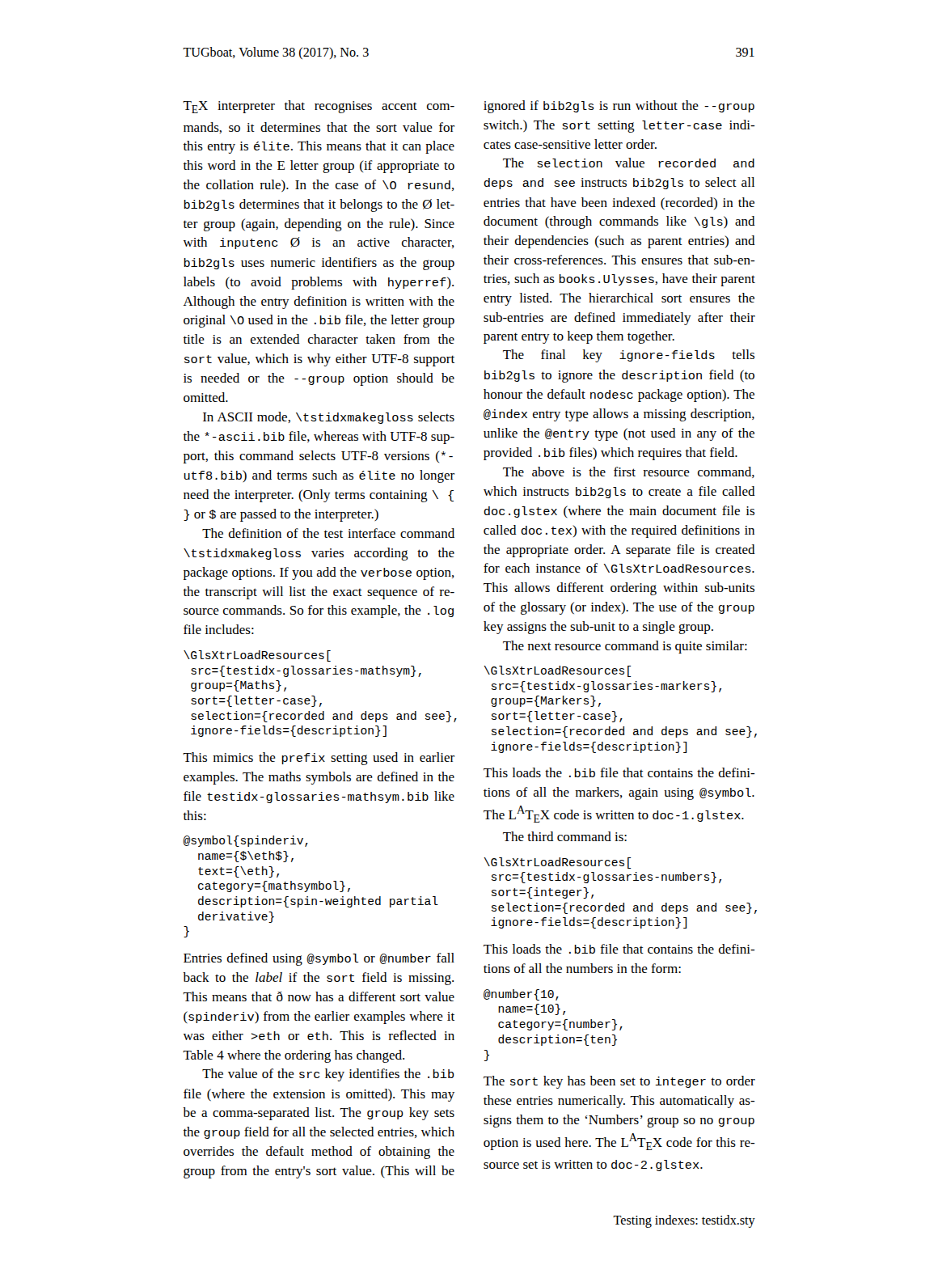TUGboat, Volume 38 (2017), No. 3 391
TEX interpreter that recognises accent commands, so it determines that the sort value for this entry is élite. This means that it can place this word in the E letter group (if appropriate to the collation rule). In the case of \O resund, bib2gls determines that it belongs to the Ø letter group (again, depending on the rule). Since with inputenc Ø is an active character, bib2gls uses numeric identifiers as the group labels (to avoid problems with hyperref). Although the entry definition is written with the original \O used in the .bib file, the letter group title is an extended character taken from the sort value, which is why either UTF-8 support is needed or the --group option should be omitted.
In ASCII mode, \tstidxmakegloss selects the *-ascii.bib file, whereas with UTF-8 support, this command selects UTF-8 versions (*-utf8.bib) and terms such as élite no longer need the interpreter. (Only terms containing \ { } or $ are passed to the interpreter.)
The definition of the test interface command \tstidxmakegloss varies according to the package options. If you add the verbose option, the transcript will list the exact sequence of resource commands. So for this example, the .log file includes:
\GlsXtrLoadResources[
 src={testidx-glossaries-mathsym},
 group={Maths},
 sort={letter-case},
 selection={recorded and deps and see},
 ignore-fields={description}]
This mimics the prefix setting used in earlier examples. The maths symbols are defined in the file testidx-glossaries-mathsym.bib like this:
@symbol{spinderiv,
  name={$\eth$},
  text={\eth},
  category={mathsymbol},
  description={spin-weighted partial
  derivative}
}
Entries defined using @symbol or @number fall back to the label if the sort field is missing. This means that ð now has a different sort value (spinderiv) from the earlier examples where it was either >eth or eth. This is reflected in Table 4 where the ordering has changed.
The value of the src key identifies the .bib file (where the extension is omitted). This may be a comma-separated list. The group key sets the group field for all the selected entries, which overrides the default method of obtaining the group from the entry's sort value. (This will be ignored if bib2gls is run without the --group switch.) The sort setting letter-case indicates case-sensitive letter order.
The selection value recorded and deps and see instructs bib2gls to select all entries that have been indexed (recorded) in the document (through commands like \gls) and their dependencies (such as parent entries) and their cross-references. This ensures that sub-entries, such as books.Ulysses, have their parent entry listed. The hierarchical sort ensures the sub-entries are defined immediately after their parent entry to keep them together.
The final key ignore-fields tells bib2gls to ignore the description field (to honour the default nodesc package option). The @index entry type allows a missing description, unlike the @entry type (not used in any of the provided .bib files) which requires that field.
The above is the first resource command, which instructs bib2gls to create a file called doc.glstex (where the main document file is called doc.tex) with the required definitions in the appropriate order. A separate file is created for each instance of \GlsXtrLoadResources. This allows different ordering within sub-units of the glossary (or index). The use of the group key assigns the sub-unit to a single group.
The next resource command is quite similar:
\GlsXtrLoadResources[
 src={testidx-glossaries-markers},
 group={Markers},
 sort={letter-case},
 selection={recorded and deps and see},
 ignore-fields={description}]
This loads the .bib file that contains the definitions of all the markers, again using @symbol. The LATEX code is written to doc-1.glstex.
The third command is:
\GlsXtrLoadResources[
 src={testidx-glossaries-numbers},
 sort={integer},
 selection={recorded and deps and see},
 ignore-fields={description}]
This loads the .bib file that contains the definitions of all the numbers in the form:
@number{10,
  name={10},
  category={number},
  description={ten}
}
The sort key has been set to integer to order these entries numerically. This automatically assigns them to the ‘Numbers’ group so no group option is used here. The LATEX code for this resource set is written to doc-2.glstex.
Testing indexes: testidx.sty